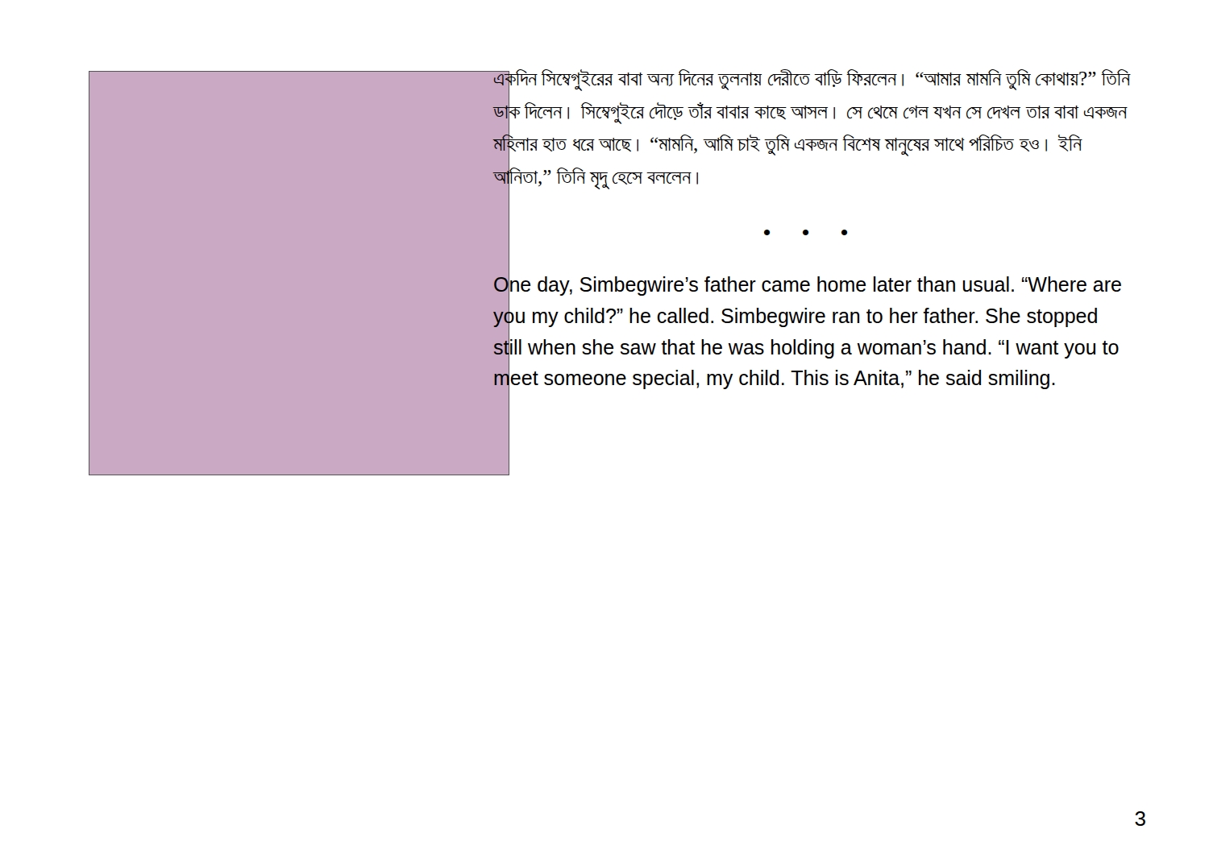একদিন সিম্বেগুইরের বাবা অন্য দিনের তুলনায় দেরীতে বাড়ি ফিরলেন। “আমার মামনি তুমি কোথায়?” তিনি ডাক দিলেন। সিম্বেগুইরে দৌড়ে তাঁর বাবার কাছে আসল। সে থেমে গেল যখন সে দেখল তার বাবা একজন মহিলার হাত ধরে আছে। “মামনি, আমি চাই তুমি একজন বিশেষ মানুষের সাথে পরিচিত হও। ইনি আনিতা,” তিনি মৃদু হেসে বললেন।
• • •
One day, Simbegwire’s father came home later than usual. “Where are you my child?” he called. Simbegwire ran to her father. She stopped still when she saw that he was holding a woman’s hand. “I want you to meet someone special, my child. This is Anita,” he said smiling.
3